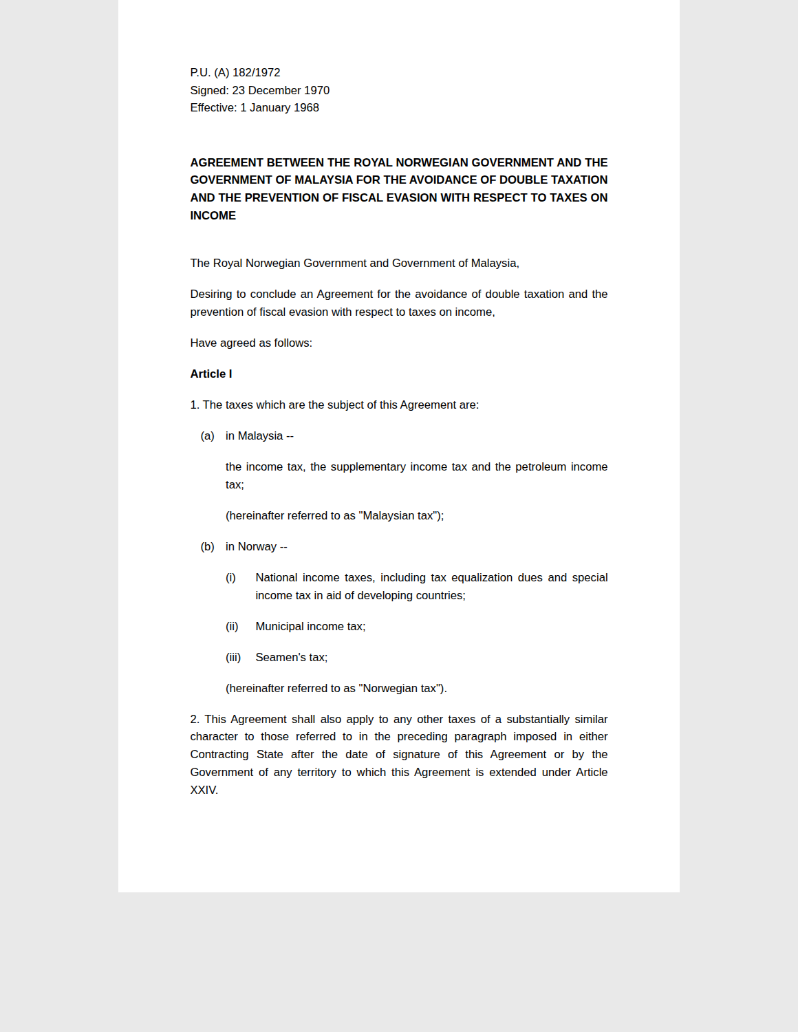P.U. (A) 182/1972 Signed: 23 December 1970 Effective: 1 January 1968
Agreement between the Royal Norwegian Government and the Government of Malaysia for the avoidance of double taxation and the prevention of fiscal evasion with respect to taxes on income
The Royal Norwegian Government and Government of Malaysia,
Desiring to conclude an Agreement for the avoidance of double taxation and the prevention of fiscal evasion with respect to taxes on income,
Have agreed as follows:
Article I
1. The taxes which are the subject of this Agreement are:
(a)
in Malaysia --
the income tax, the supplementary income tax and the petroleum income tax;
(hereinafter referred to as "Malaysian tax");
(b)
in Norway --
(i) National income taxes, including tax equalization dues and special income tax in aid of developing countries;
(ii) Municipal income tax;
(iii) Seamen's tax;
(hereinafter referred to as "Norwegian tax").
2. This Agreement shall also apply to any other taxes of a substantially similar character to those referred to in the preceding paragraph imposed in either Contracting State after the date of signature of this Agreement or by the Government of any territory to which this Agreement is extended under Article XXIV.